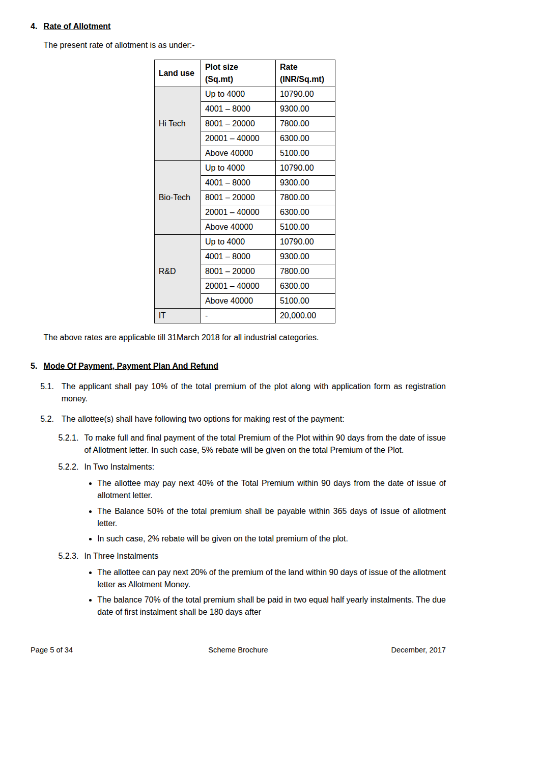Rate of Allotment
The present rate of allotment is as under:-
| Land use | Plot size (Sq.mt) | Rate (INR/Sq.mt) |
| Hi Tech | Up to 4000 | 10790.00 |
| 4001 – 8000 | 9300.00 |
| 8001 – 20000 | 7800.00 |
| 20001 – 40000 | 6300.00 |
| Above 40000 | 5100.00 |
| Bio-Tech | Up to 4000 | 10790.00 |
| 4001 – 8000 | 9300.00 |
| 8001 – 20000 | 7800.00 |
| 20001 – 40000 | 6300.00 |
| Above 40000 | 5100.00 |
| R&D | Up to 4000 | 10790.00 |
| 4001 – 8000 | 9300.00 |
| 8001 – 20000 | 7800.00 |
| 20001 – 40000 | 6300.00 |
| Above 40000 | 5100.00 |
| IT | - | 20,000.00 |
The above rates are applicable till 31March 2018 for all industrial categories.
Mode Of Payment, Payment Plan And Refund
The applicant shall pay 10% of the total premium of the plot along with application form as registration money.
The allottee(s) shall have following two options for making rest of the payment:
To make full and final payment of the total Premium of the Plot within 90 days from the date of issue of Allotment letter. In such case, 5% rebate will be given on the total Premium of the Plot.
In Two Instalments:
The allottee may pay next 40% of the Total Premium within 90 days from the date of issue of allotment letter.
The Balance 50% of the total premium shall be payable within 365 days of issue of allotment letter.
In such case, 2% rebate will be given on the total premium of the plot.
In Three Instalments
The allottee can pay next 20% of the premium of the land within 90 days of issue of the allotment letter as Allotment Money.
The balance 70% of the total premium shall be paid in two equal half yearly instalments. The due date of first instalment shall be 180 days after
Page 5 of 34 Scheme Brochure December, 2017